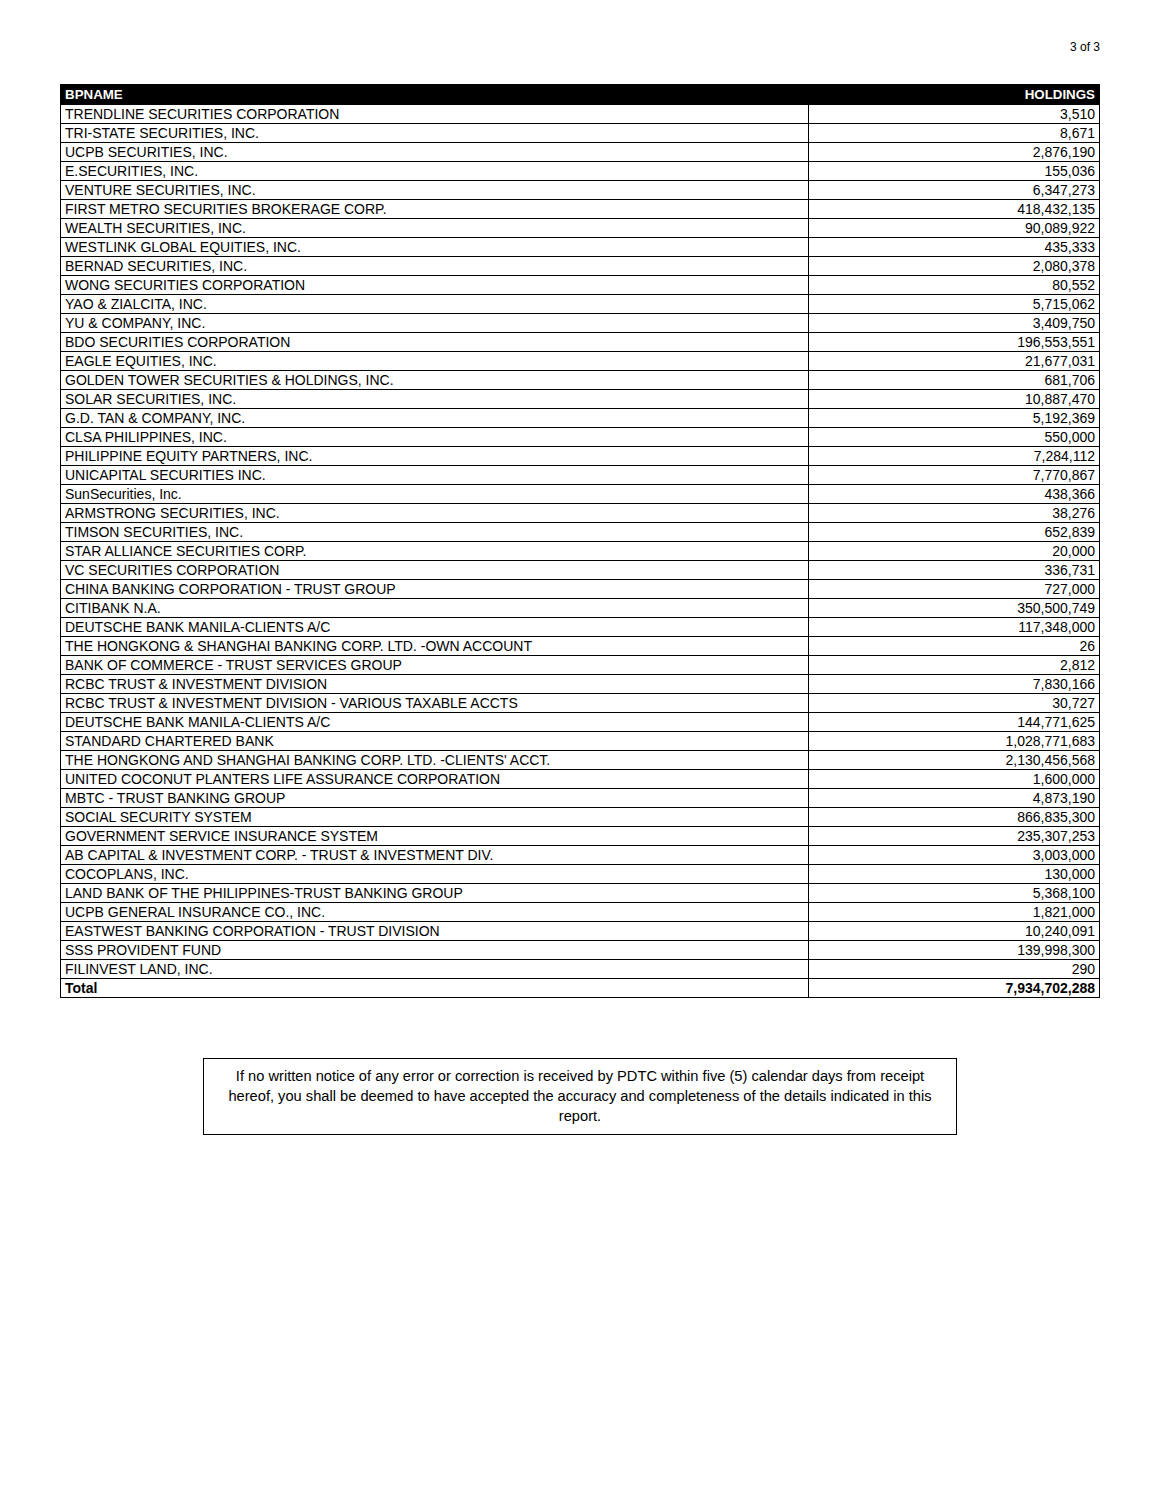3 of 3
| BPNAME | HOLDINGS |
| --- | --- |
| TRENDLINE SECURITIES CORPORATION | 3,510 |
| TRI-STATE SECURITIES, INC. | 8,671 |
| UCPB SECURITIES, INC. | 2,876,190 |
| E.SECURITIES, INC. | 155,036 |
| VENTURE SECURITIES, INC. | 6,347,273 |
| FIRST METRO SECURITIES BROKERAGE CORP. | 418,432,135 |
| WEALTH SECURITIES, INC. | 90,089,922 |
| WESTLINK GLOBAL EQUITIES, INC. | 435,333 |
| BERNAD SECURITIES, INC. | 2,080,378 |
| WONG SECURITIES CORPORATION | 80,552 |
| YAO & ZIALCITA, INC. | 5,715,062 |
| YU & COMPANY, INC. | 3,409,750 |
| BDO SECURITIES CORPORATION | 196,553,551 |
| EAGLE EQUITIES, INC. | 21,677,031 |
| GOLDEN TOWER SECURITIES & HOLDINGS, INC. | 681,706 |
| SOLAR SECURITIES, INC. | 10,887,470 |
| G.D. TAN & COMPANY, INC. | 5,192,369 |
| CLSA PHILIPPINES, INC. | 550,000 |
| PHILIPPINE EQUITY PARTNERS, INC. | 7,284,112 |
| UNICAPITAL SECURITIES INC. | 7,770,867 |
| SunSecurities, Inc. | 438,366 |
| ARMSTRONG SECURITIES, INC. | 38,276 |
| TIMSON SECURITIES, INC. | 652,839 |
| STAR ALLIANCE SECURITIES CORP. | 20,000 |
| VC SECURITIES CORPORATION | 336,731 |
| CHINA BANKING CORPORATION - TRUST GROUP | 727,000 |
| CITIBANK N.A. | 350,500,749 |
| DEUTSCHE BANK MANILA-CLIENTS A/C | 117,348,000 |
| THE HONGKONG & SHANGHAI BANKING CORP. LTD. -OWN ACCOUNT | 26 |
| BANK OF COMMERCE - TRUST SERVICES GROUP | 2,812 |
| RCBC TRUST & INVESTMENT DIVISION | 7,830,166 |
| RCBC TRUST & INVESTMENT DIVISION - VARIOUS TAXABLE ACCTS | 30,727 |
| DEUTSCHE BANK MANILA-CLIENTS A/C | 144,771,625 |
| STANDARD CHARTERED BANK | 1,028,771,683 |
| THE HONGKONG AND SHANGHAI BANKING CORP. LTD. -CLIENTS' ACCT. | 2,130,456,568 |
| UNITED COCONUT PLANTERS LIFE ASSURANCE CORPORATION | 1,600,000 |
| MBTC - TRUST BANKING GROUP | 4,873,190 |
| SOCIAL SECURITY SYSTEM | 866,835,300 |
| GOVERNMENT SERVICE INSURANCE SYSTEM | 235,307,253 |
| AB CAPITAL & INVESTMENT CORP. - TRUST & INVESTMENT DIV. | 3,003,000 |
| COCOPLANS, INC. | 130,000 |
| LAND BANK OF THE PHILIPPINES-TRUST BANKING GROUP | 5,368,100 |
| UCPB GENERAL INSURANCE CO., INC. | 1,821,000 |
| EASTWEST BANKING CORPORATION - TRUST DIVISION | 10,240,091 |
| SSS PROVIDENT FUND | 139,998,300 |
| FILINVEST LAND, INC. | 290 |
| Total | 7,934,702,288 |
If no written notice of any error or correction is received by PDTC within five (5) calendar days from receipt hereof, you shall be deemed to have accepted the accuracy and completeness of the details indicated in this report.